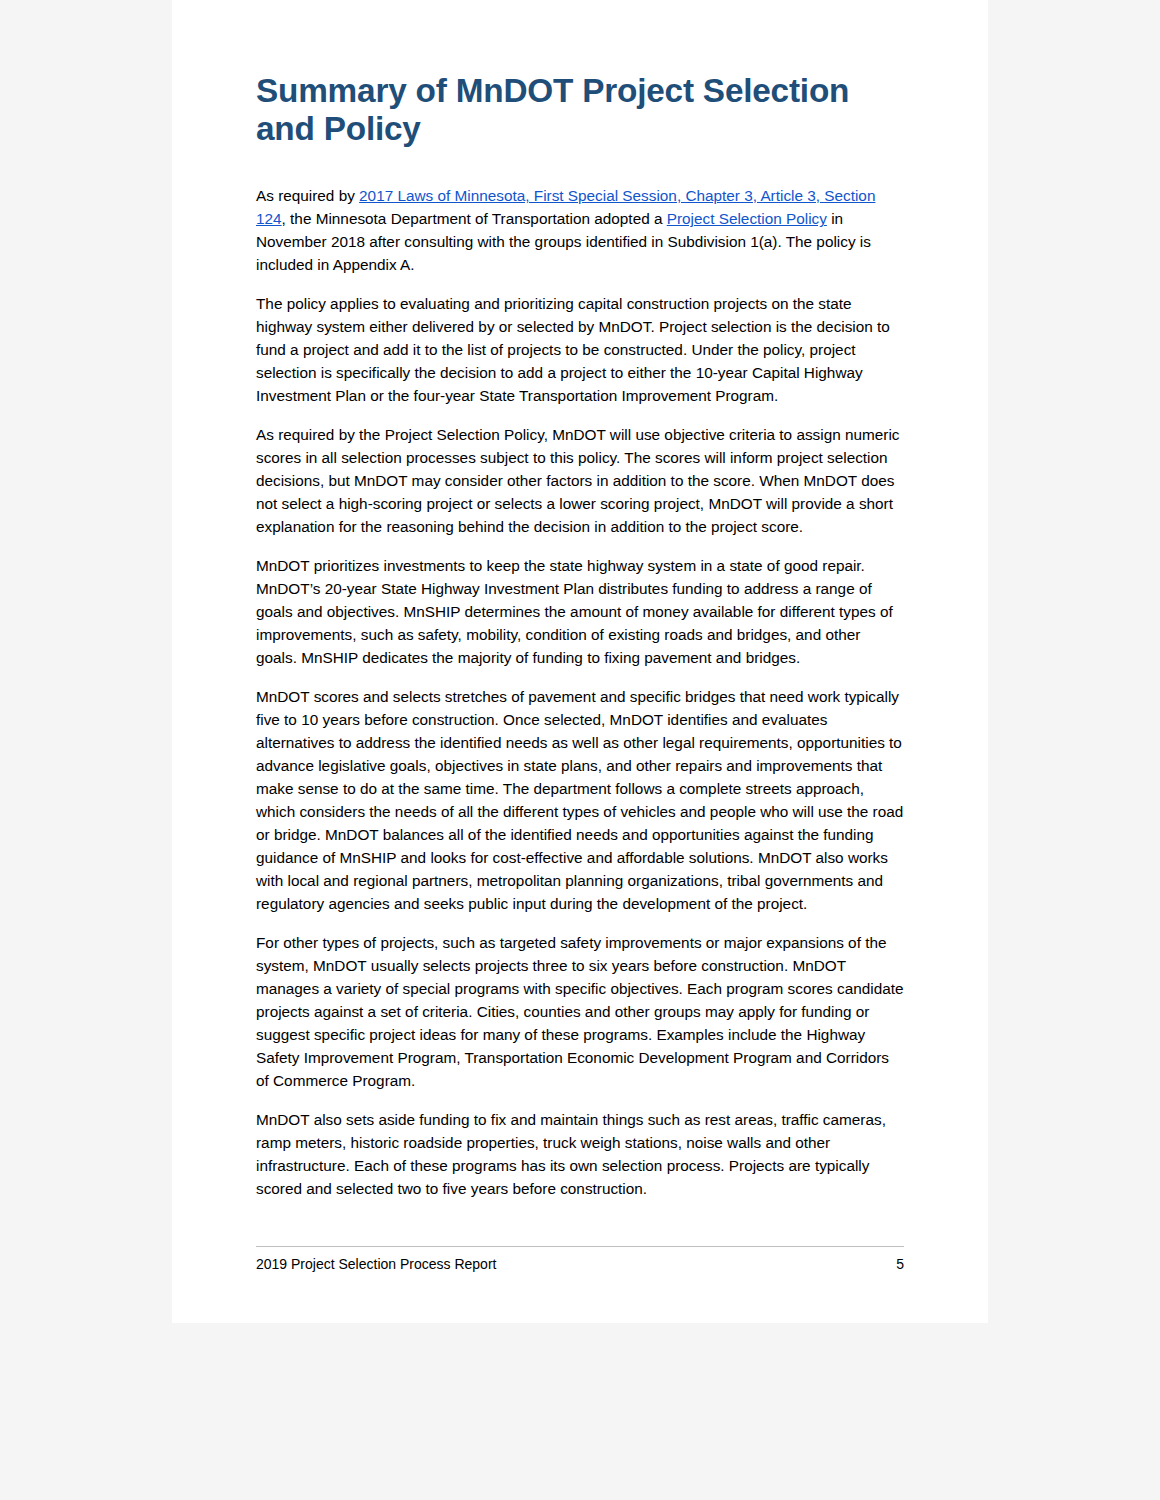Summary of MnDOT Project Selection and Policy
As required by 2017 Laws of Minnesota, First Special Session, Chapter 3, Article 3, Section 124, the Minnesota Department of Transportation adopted a Project Selection Policy in November 2018 after consulting with the groups identified in Subdivision 1(a). The policy is included in Appendix A.
The policy applies to evaluating and prioritizing capital construction projects on the state highway system either delivered by or selected by MnDOT. Project selection is the decision to fund a project and add it to the list of projects to be constructed. Under the policy, project selection is specifically the decision to add a project to either the 10-year Capital Highway Investment Plan or the four-year State Transportation Improvement Program.
As required by the Project Selection Policy, MnDOT will use objective criteria to assign numeric scores in all selection processes subject to this policy. The scores will inform project selection decisions, but MnDOT may consider other factors in addition to the score. When MnDOT does not select a high-scoring project or selects a lower scoring project, MnDOT will provide a short explanation for the reasoning behind the decision in addition to the project score.
MnDOT prioritizes investments to keep the state highway system in a state of good repair. MnDOT’s 20-year State Highway Investment Plan distributes funding to address a range of goals and objectives. MnSHIP determines the amount of money available for different types of improvements, such as safety, mobility, condition of existing roads and bridges, and other goals. MnSHIP dedicates the majority of funding to fixing pavement and bridges.
MnDOT scores and selects stretches of pavement and specific bridges that need work typically five to 10 years before construction. Once selected, MnDOT identifies and evaluates alternatives to address the identified needs as well as other legal requirements, opportunities to advance legislative goals, objectives in state plans, and other repairs and improvements that make sense to do at the same time. The department follows a complete streets approach, which considers the needs of all the different types of vehicles and people who will use the road or bridge. MnDOT balances all of the identified needs and opportunities against the funding guidance of MnSHIP and looks for cost-effective and affordable solutions. MnDOT also works with local and regional partners, metropolitan planning organizations, tribal governments and regulatory agencies and seeks public input during the development of the project.
For other types of projects, such as targeted safety improvements or major expansions of the system, MnDOT usually selects projects three to six years before construction. MnDOT manages a variety of special programs with specific objectives. Each program scores candidate projects against a set of criteria. Cities, counties and other groups may apply for funding or suggest specific project ideas for many of these programs. Examples include the Highway Safety Improvement Program, Transportation Economic Development Program and Corridors of Commerce Program.
MnDOT also sets aside funding to fix and maintain things such as rest areas, traffic cameras, ramp meters, historic roadside properties, truck weigh stations, noise walls and other infrastructure. Each of these programs has its own selection process. Projects are typically scored and selected two to five years before construction.
2019 Project Selection Process Report 5